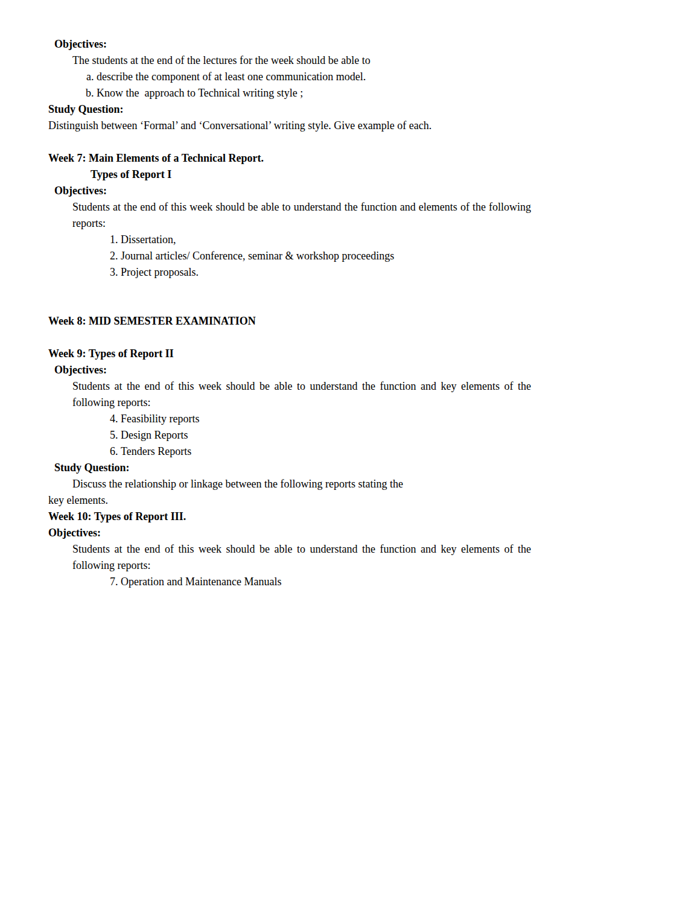Objectives:
The students at the end of the lectures for the week should be able to
describe the component of at least one communication model.
Know the approach to Technical writing style ;
Study Question:
Distinguish between ‘Formal’ and ‘Conversational’ writing style. Give example of each.
Week 7: Main Elements of a Technical Report.
Types of Report I
Objectives:
Students at the end of this week should be able to understand the function and elements of the following reports:
Dissertation,
Journal articles/ Conference, seminar & workshop proceedings
Project proposals.
Week 8: MID SEMESTER EXAMINATION
Week 9: Types of Report II
Objectives:
Students at the end of this week should be able to understand the function and key elements of the following reports:
Feasibility reports
Design Reports
Tenders Reports
Study Question:
Discuss the relationship or linkage between the following reports stating the
key elements.
Week 10: Types of Report III.
Objectives:
Students at the end of this week should be able to understand the function and key elements of the following reports:
Operation and Maintenance Manuals